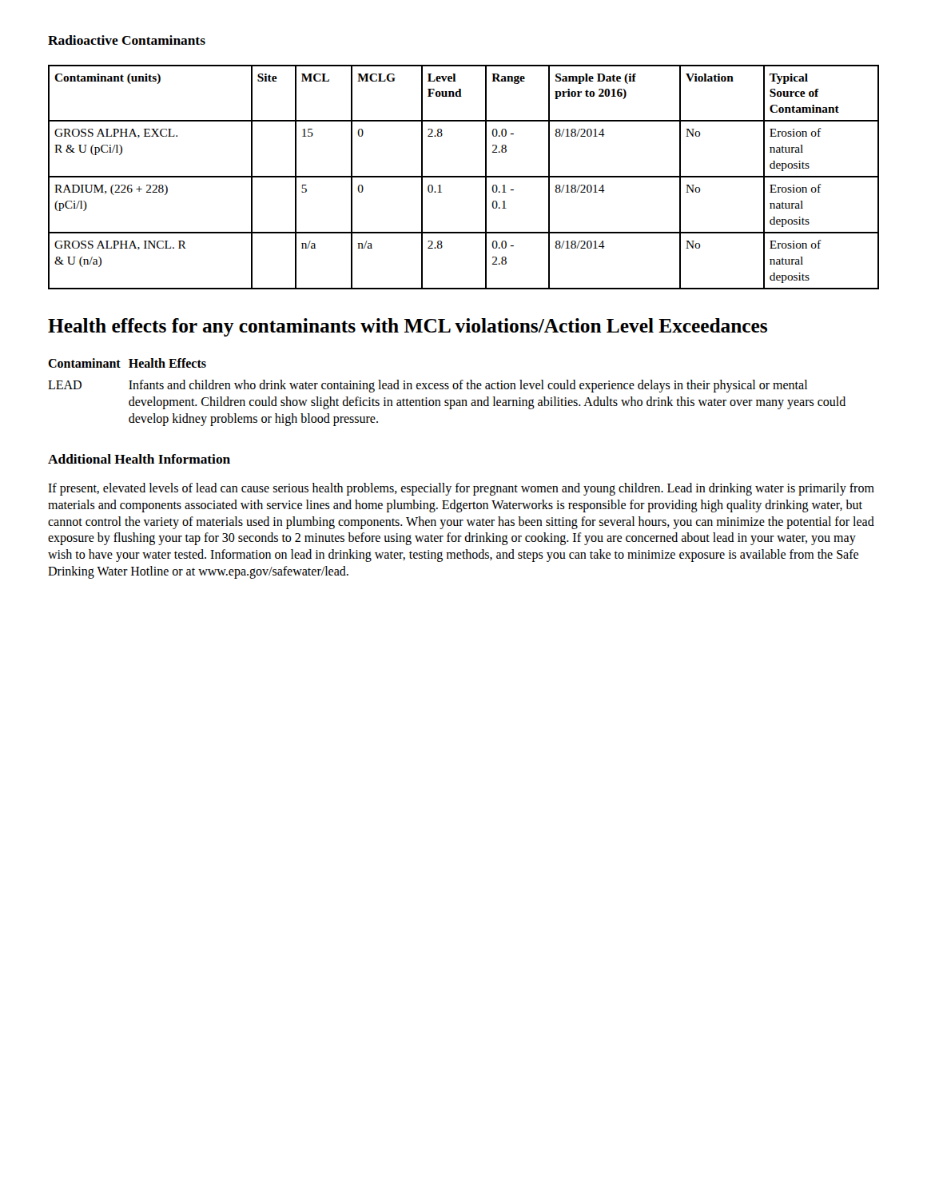Radioactive Contaminants
| Contaminant (units) | Site | MCL | MCLG | Level Found | Range | Sample Date (if prior to 2016) | Violation | Typical Source of Contaminant |
| --- | --- | --- | --- | --- | --- | --- | --- | --- |
| GROSS ALPHA, EXCL. R & U (pCi/l) | | 15 | 0 | 2.8 | 0.0 - 2.8 | 8/18/2014 | No | Erosion of natural deposits |
| RADIUM, (226 + 228) (pCi/l) | | 5 | 0 | 0.1 | 0.1 - 0.1 | 8/18/2014 | No | Erosion of natural deposits |
| GROSS ALPHA, INCL. R & U (n/a) | | n/a | n/a | 2.8 | 0.0 - 2.8 | 8/18/2014 | No | Erosion of natural deposits |
Health effects for any contaminants with MCL violations/Action Level Exceedances
| Contaminant | Health Effects |
| --- | --- |
| LEAD | Infants and children who drink water containing lead in excess of the action level could experience delays in their physical or mental development. Children could show slight deficits in attention span and learning abilities. Adults who drink this water over many years could develop kidney problems or high blood pressure. |
Additional Health Information
If present, elevated levels of lead can cause serious health problems, especially for pregnant women and young children. Lead in drinking water is primarily from materials and components associated with service lines and home plumbing. Edgerton Waterworks is responsible for providing high quality drinking water, but cannot control the variety of materials used in plumbing components. When your water has been sitting for several hours, you can minimize the potential for lead exposure by flushing your tap for 30 seconds to 2 minutes before using water for drinking or cooking. If you are concerned about lead in your water, you may wish to have your water tested. Information on lead in drinking water, testing methods, and steps you can take to minimize exposure is available from the Safe Drinking Water Hotline or at www.epa.gov/safewater/lead.